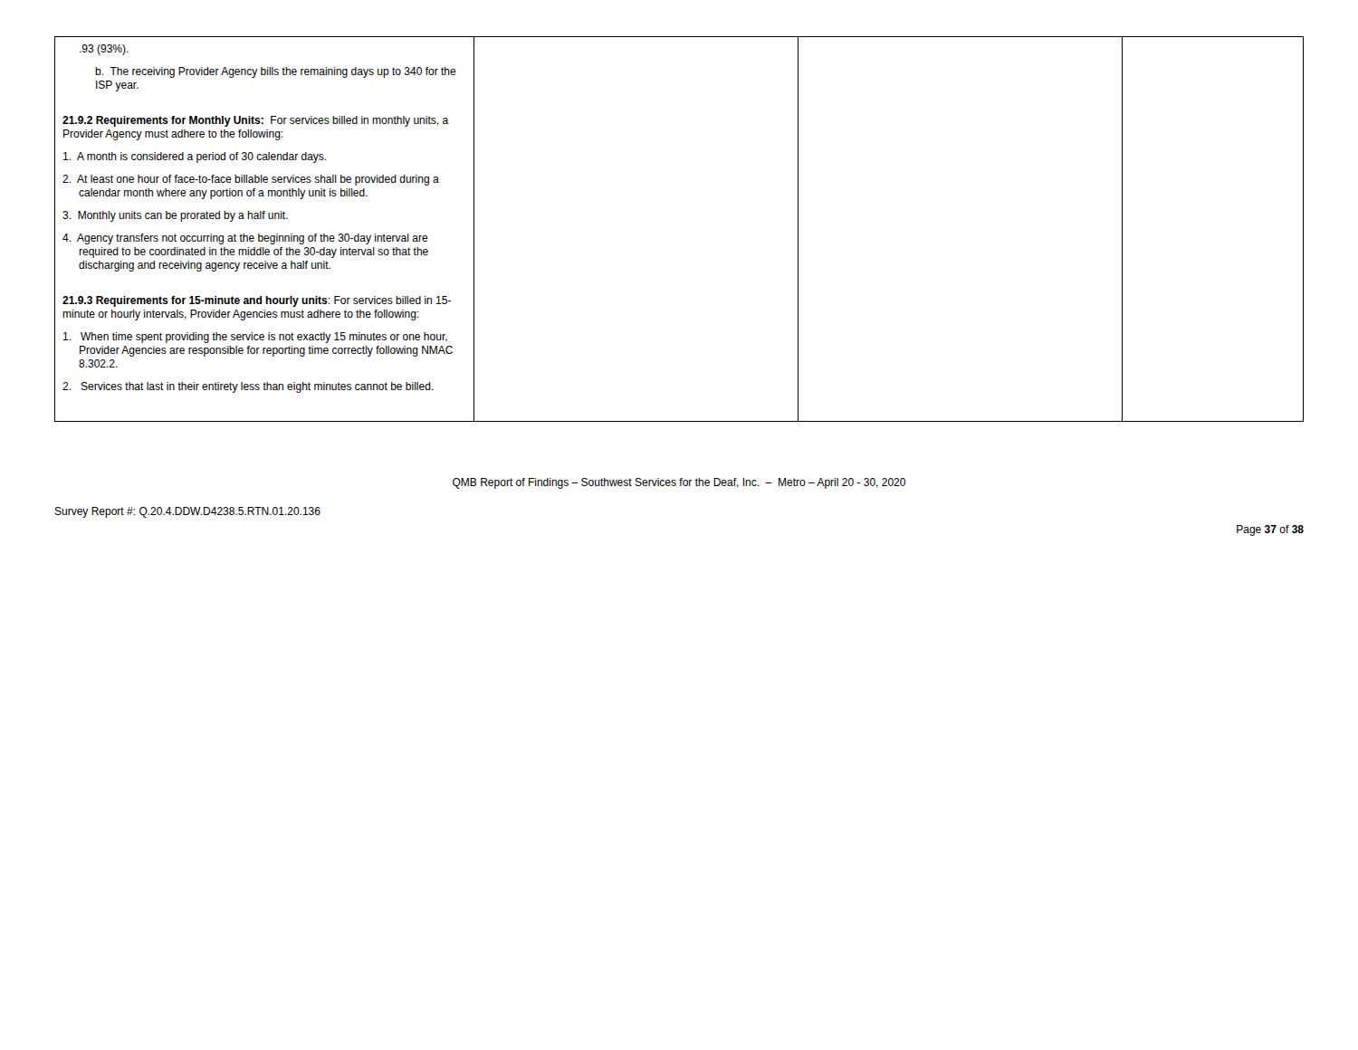| .93 (93%). b. The receiving Provider Agency bills the remaining days up to 340 for the ISP year. 21.9.2 Requirements for Monthly Units: For services billed in monthly units, a Provider Agency must adhere to the following: 1. A month is considered a period of 30 calendar days. 2. At least one hour of face-to-face billable services shall be provided during a calendar month where any portion of a monthly unit is billed. 3. Monthly units can be prorated by a half unit. 4. Agency transfers not occurring at the beginning of the 30-day interval are required to be coordinated in the middle of the 30-day interval so that the discharging and receiving agency receive a half unit. 21.9.3 Requirements for 15-minute and hourly units : For services billed in 15-minute or hourly intervals, Provider Agencies must adhere to the following: 1. When time spent providing the service is not exactly 15 minutes or one hour, Provider Agencies are responsible for reporting time correctly following NMAC 8.302.2. 2. Services that last in their entirety less than eight minutes cannot be billed. | | | |
QMB Report of Findings – Southwest Services for the Deaf, Inc. – Metro – April 20 - 30, 2020
Survey Report #: Q.20.4.DDW.D4238.5.RTN.01.20.136
Page 37 of 38